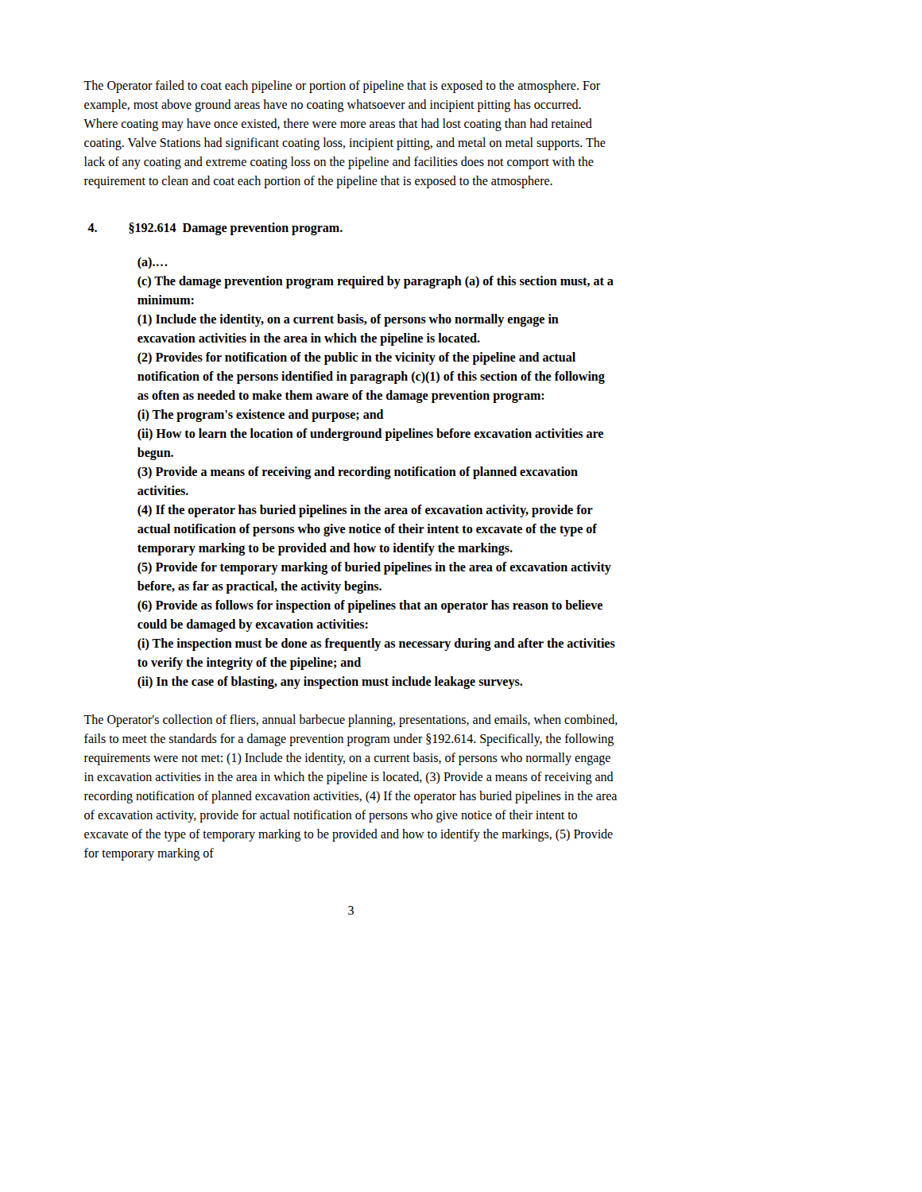The Operator failed to coat each pipeline or portion of pipeline that is exposed to the atmosphere. For example, most above ground areas have no coating whatsoever and incipient pitting has occurred. Where coating may have once existed, there were more areas that had lost coating than had retained coating. Valve Stations had significant coating loss, incipient pitting, and metal on metal supports. The lack of any coating and extreme coating loss on the pipeline and facilities does not comport with the requirement to clean and coat each portion of the pipeline that is exposed to the atmosphere.
4. §192.614 Damage prevention program.
(a).…
(c) The damage prevention program required by paragraph (a) of this section must, at a minimum:
(1) Include the identity, on a current basis, of persons who normally engage in excavation activities in the area in which the pipeline is located.
(2) Provides for notification of the public in the vicinity of the pipeline and actual notification of the persons identified in paragraph (c)(1) of this section of the following as often as needed to make them aware of the damage prevention program:
(i) The program's existence and purpose; and
(ii) How to learn the location of underground pipelines before excavation activities are begun.
(3) Provide a means of receiving and recording notification of planned excavation activities.
(4) If the operator has buried pipelines in the area of excavation activity, provide for actual notification of persons who give notice of their intent to excavate of the type of temporary marking to be provided and how to identify the markings.
(5) Provide for temporary marking of buried pipelines in the area of excavation activity before, as far as practical, the activity begins.
(6) Provide as follows for inspection of pipelines that an operator has reason to believe could be damaged by excavation activities:
(i) The inspection must be done as frequently as necessary during and after the activities to verify the integrity of the pipeline; and
(ii) In the case of blasting, any inspection must include leakage surveys.
The Operator's collection of fliers, annual barbecue planning, presentations, and emails, when combined, fails to meet the standards for a damage prevention program under §192.614. Specifically, the following requirements were not met: (1) Include the identity, on a current basis, of persons who normally engage in excavation activities in the area in which the pipeline is located, (3) Provide a means of receiving and recording notification of planned excavation activities, (4) If the operator has buried pipelines in the area of excavation activity, provide for actual notification of persons who give notice of their intent to excavate of the type of temporary marking to be provided and how to identify the markings, (5) Provide for temporary marking of
3